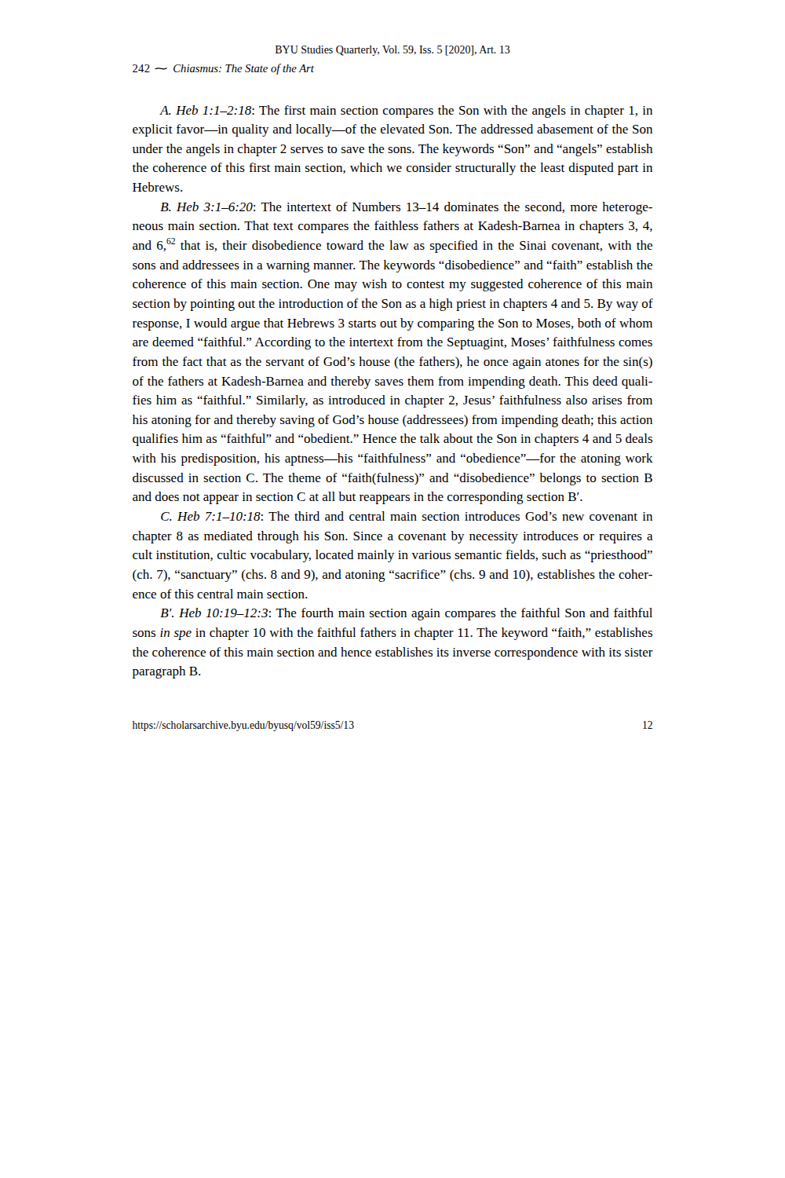BYU Studies Quarterly, Vol. 59, Iss. 5 [2020], Art. 13
242∼Chiasmus: The State of the Art
A. Heb 1:1–2:18: The first main section compares the Son with the angels in chapter 1, in explicit favor—in quality and locally—of the elevated Son. The addressed abasement of the Son under the angels in chapter 2 serves to save the sons. The keywords “Son” and “angels” establish the coherence of this first main section, which we consider structurally the least disputed part in Hebrews.
B. Heb 3:1–6:20: The intertext of Numbers 13–14 dominates the second, more heterogeneous main section. That text compares the faithless fathers at Kadesh-Barnea in chapters 3, 4, and 6,62 that is, their disobedience toward the law as specified in the Sinai covenant, with the sons and addressees in a warning manner. The keywords “disobedience” and “faith” establish the coherence of this main section. One may wish to contest my suggested coherence of this main section by pointing out the introduction of the Son as a high priest in chapters 4 and 5. By way of response, I would argue that Hebrews 3 starts out by comparing the Son to Moses, both of whom are deemed “faithful.” According to the intertext from the Septuagint, Moses’ faithfulness comes from the fact that as the servant of God’s house (the fathers), he once again atones for the sin(s) of the fathers at Kadesh-Barnea and thereby saves them from impending death. This deed qualifies him as “faithful.” Similarly, as introduced in chapter 2, Jesus’ faithfulness also arises from his atoning for and thereby saving of God’s house (addressees) from impending death; this action qualifies him as “faithful” and “obedient.” Hence the talk about the Son in chapters 4 and 5 deals with his predisposition, his aptness—his “faithfulness” and “obedience”—for the atoning work discussed in section C. The theme of “faith(fulness)” and “disobedience” belongs to section B and does not appear in section C at all but reappears in the corresponding section B′.
C. Heb 7:1–10:18: The third and central main section introduces God’s new covenant in chapter 8 as mediated through his Son. Since a covenant by necessity introduces or requires a cult institution, cultic vocabulary, located mainly in various semantic fields, such as “priesthood” (ch. 7), “sanctuary” (chs. 8 and 9), and atoning “sacrifice” (chs. 9 and 10), establishes the coherence of this central main section.
B′. Heb 10:19–12:3: The fourth main section again compares the faithful Son and faithful sons in spe in chapter 10 with the faithful fathers in chapter 11. The keyword “faith,” establishes the coherence of this main section and hence establishes its inverse correspondence with its sister paragraph B.
https://scholarsarchive.byu.edu/byusq/vol59/iss5/13 12